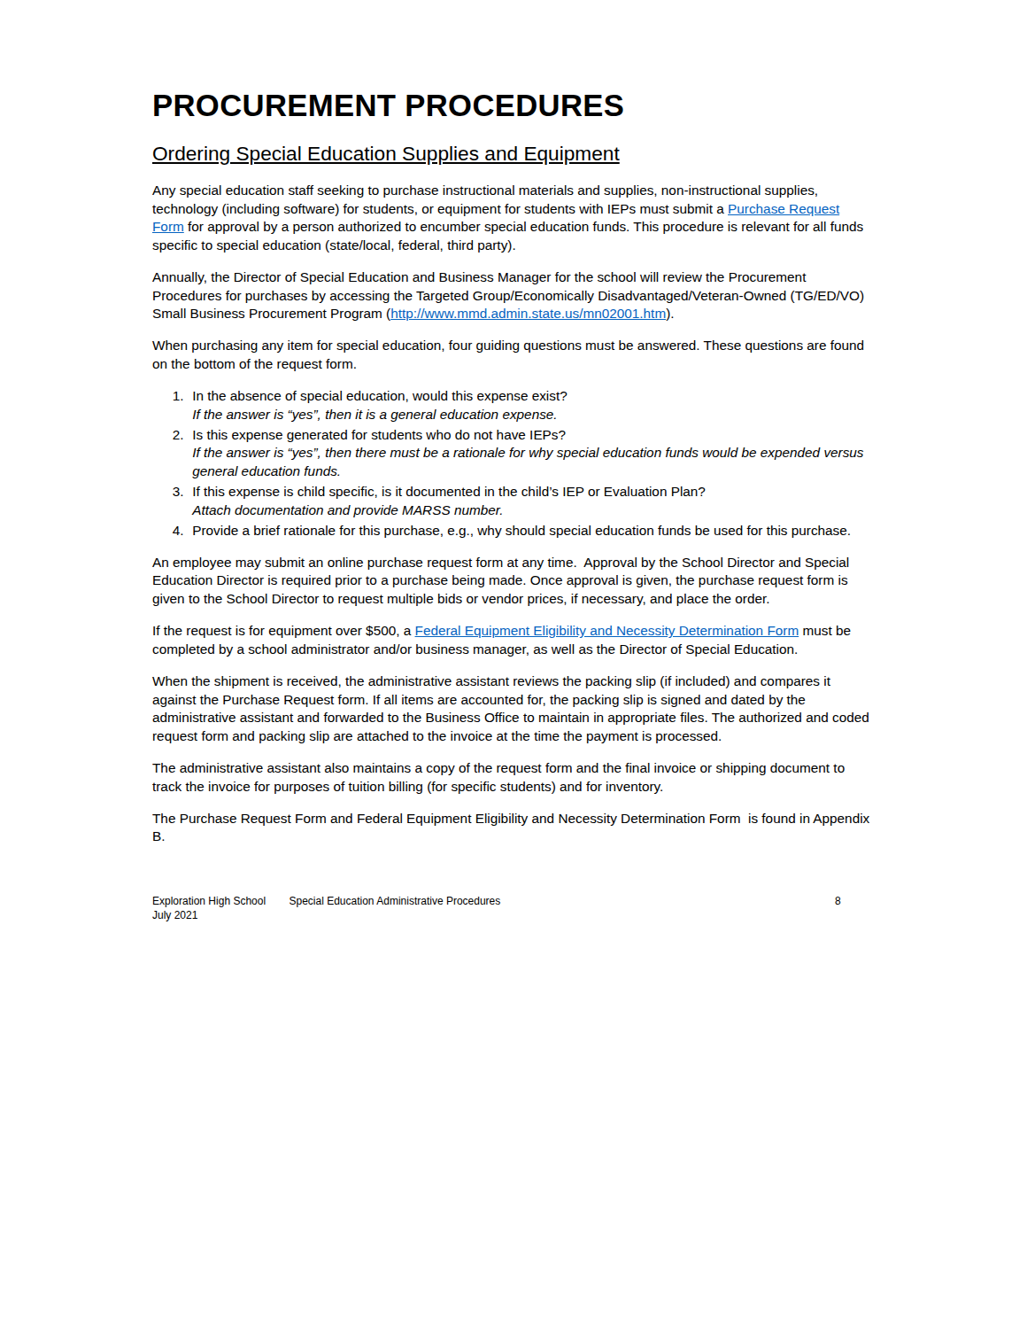PROCUREMENT PROCEDURES
Ordering Special Education Supplies and Equipment
Any special education staff seeking to purchase instructional materials and supplies, non-instructional supplies, technology (including software) for students, or equipment for students with IEPs must submit a Purchase Request Form for approval by a person authorized to encumber special education funds. This procedure is relevant for all funds specific to special education (state/local, federal, third party).
Annually, the Director of Special Education and Business Manager for the school will review the Procurement Procedures for purchases by accessing the Targeted Group/Economically Disadvantaged/Veteran-Owned (TG/ED/VO) Small Business Procurement Program (http://www.mmd.admin.state.us/mn02001.htm).
When purchasing any item for special education, four guiding questions must be answered. These questions are found on the bottom of the request form.
In the absence of special education, would this expense exist?
If the answer is “yes”, then it is a general education expense.
Is this expense generated for students who do not have IEPs?
If the answer is “yes”, then there must be a rationale for why special education funds would be expended versus general education funds.
If this expense is child specific, is it documented in the child’s IEP or Evaluation Plan?
Attach documentation and provide MARSS number.
Provide a brief rationale for this purchase, e.g., why should special education funds be used for this purchase.
An employee may submit an online purchase request form at any time. Approval by the School Director and Special Education Director is required prior to a purchase being made. Once approval is given, the purchase request form is given to the School Director to request multiple bids or vendor prices, if necessary, and place the order.
If the request is for equipment over $500, a Federal Equipment Eligibility and Necessity Determination Form must be completed by a school administrator and/or business manager, as well as the Director of Special Education.
When the shipment is received, the administrative assistant reviews the packing slip (if included) and compares it against the Purchase Request form. If all items are accounted for, the packing slip is signed and dated by the administrative assistant and forwarded to the Business Office to maintain in appropriate files. The authorized and coded request form and packing slip are attached to the invoice at the time the payment is processed.
The administrative assistant also maintains a copy of the request form and the final invoice or shipping document to track the invoice for purposes of tuition billing (for specific students) and for inventory.
The Purchase Request Form and Federal Equipment Eligibility and Necessity Determination Form is found in Appendix B.
Exploration High School July 2021
Special Education Administrative Procedures
8